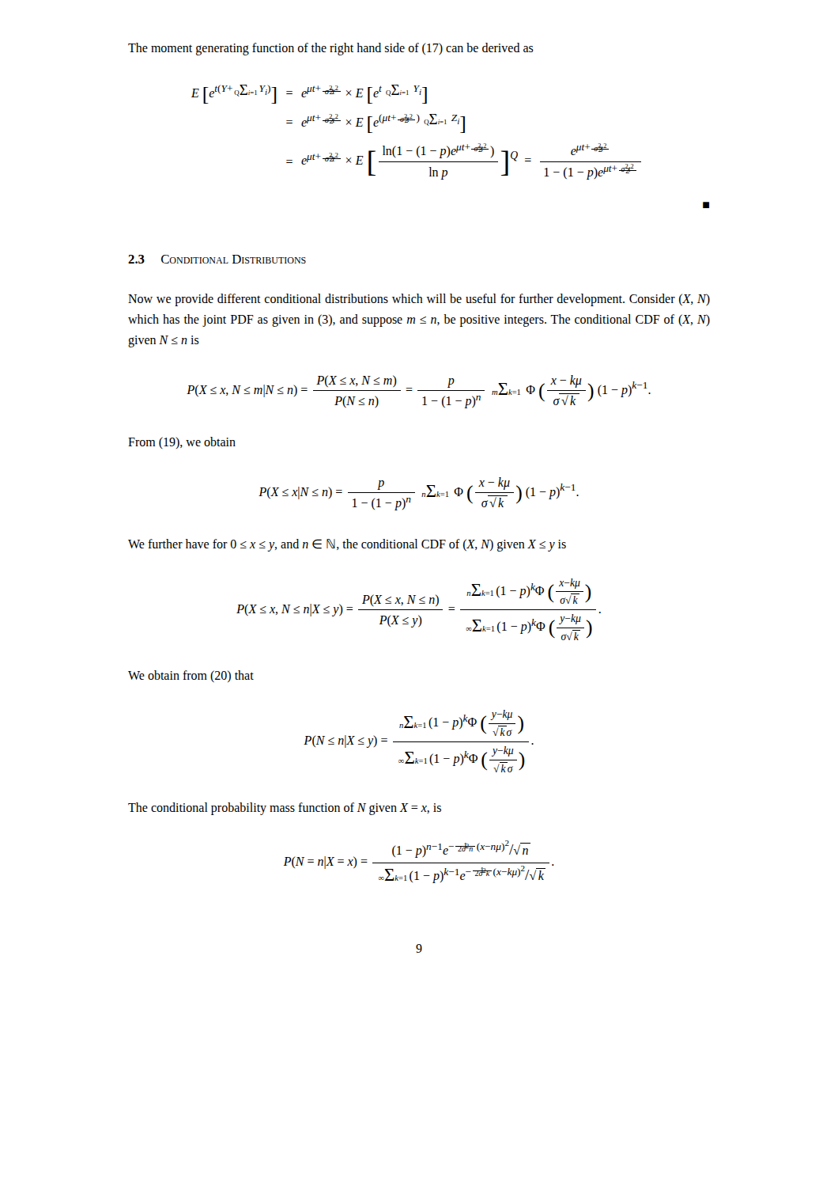The moment generating function of the right hand side of (17) can be derived as
| E [ e t ( Y + Q Σ i =1 Y i ) ] | = | e μt + σ 2 t 2 2 × E [ e t Q Σ i =1 Y i ] | |
| | = | e μt + σ 2 t 2 2 × E [ e ( μt + σ 2 t 2 2 ) Q Σ i =1 Z i ] | |
| | = | e μt + σ 2 t 2 2 × E [ ln(1 − (1 − p ) e μt + σ 2 t 2 2 ) ln p ] Q = e μt + σ 2 t 2 2 1 − (1 − p ) e μt + σ 2 t 2 2 | |
■
2.3 Conditional Distributions
Now we provide different conditional distributions which will be useful for further development. Consider (X, N) which has the joint PDF as given in (3), and suppose m ≤ n, be positive integers. The conditional CDF of (X, N) given N ≤ n is
P(X ≤ x, N ≤ m|N ≤ n) = P(X ≤ x, N ≤ m) P(N ≤ n) = p 1 − (1 − p)n mΣk=1 Φ (x − kμ σ√k) (1 − p)k−1. (19)
From (19), we obtain
P(X ≤ x|N ≤ n) = p 1 − (1 − p)n nΣk=1 Φ (x − kμ σ√k) (1 − p)k−1.
We further have for 0 ≤ x ≤ y, and n ∈ ℕ, the conditional CDF of (X, N) given X ≤ y is
P(X ≤ x, N ≤ n|X ≤ y) = P(X ≤ x, N ≤ n) P(X ≤ y) = nΣk=1(1 − p)kΦ (x−kμ σ√k)∞Σk=1(1 − p)kΦ (y−kμ σ√k). (20)
We obtain from (20) that
P(N ≤ n|X ≤ y) = nΣk=1(1 − p)kΦ (y−kμ√kσ)∞Σk=1(1 − p)kΦ (y−kμ√kσ). (21)
The conditional probability mass function of N given X = x, is
P(N = n|X = x) = (1 − p)n−1e−12σ2n(x−nμ)2/√n∞Σk=1(1 − p)k−1e−12σ2k(x−kμ)2/√k. (22)
9